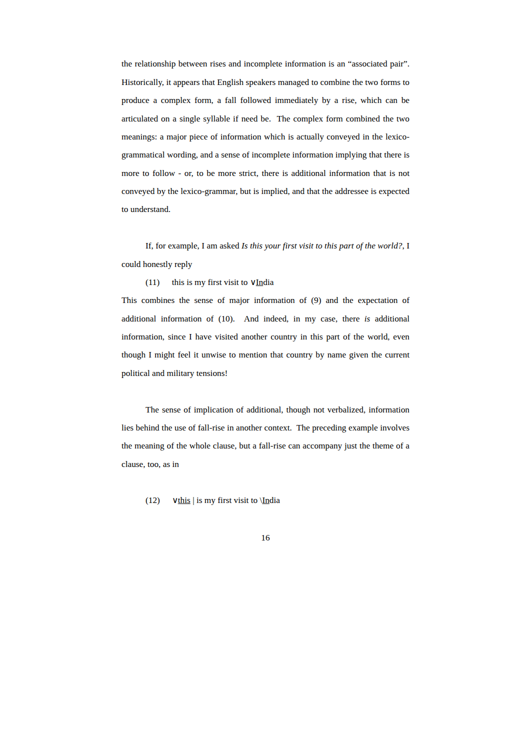the relationship between rises and incomplete information is an “associated pair”. Historically, it appears that English speakers managed to combine the two forms to produce a complex form, a fall followed immediately by a rise, which can be articulated on a single syllable if need be. The complex form combined the two meanings: a major piece of information which is actually conveyed in the lexico-grammatical wording, and a sense of incomplete information implying that there is more to follow - or, to be more strict, there is additional information that is not conveyed by the lexico-grammar, but is implied, and that the addressee is expected to understand.
If, for example, I am asked Is this your first visit to this part of the world?, I could honestly reply
(11) this is my first visit to ∨India
This combines the sense of major information of (9) and the expectation of additional information of (10). And indeed, in my case, there is additional information, since I have visited another country in this part of the world, even though I might feel it unwise to mention that country by name given the current political and military tensions!
The sense of implication of additional, though not verbalized, information lies behind the use of fall-rise in another context. The preceding example involves the meaning of the whole clause, but a fall-rise can accompany just the theme of a clause, too, as in
(12)∨this | is my first visit to \India
16